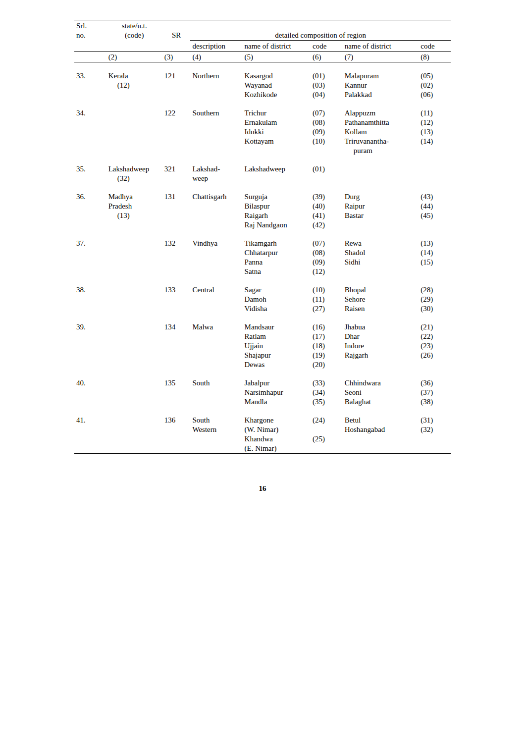| Srl. | state/u.t. | | |
| no. | (code) | SR | detailed composition of region |
| | | | description | name of district | code | name of district | code |
| | (2) | (3) | (4) | (5) | (6) | (7) | (8) |
| 33. | Kerala | 121 | Northern | Kasargod | (01) | Malapuram | (05) |
| | (12) | | | Wayanad | (03) | Kannur | (02) |
| | | | | Kozhikode | (04) | Palakkad | (06) |
| 34. | | 122 | Southern | Trichur | (07) | Alappuzm | (11) |
| | | | | Ernakulam | (08) | Pathanamthitta | (12) |
| | | | | Idukki | (09) | Kollam | (13) |
| | | | | Kottayam | (10) | Triruvanantha- | (14) |
| | | | | | | puram | |
| 35. | Lakshadweep | 321 | Lakshad- | Lakshadweep | (01) | | |
| | (32) | | weep | | | | |
| 36. | Madhya | 131 | Chattisgarh | Surguja | (39) | Durg | (43) |
| | Pradesh | | | Bilaspur | (40) | Raipur | (44) |
| | (13) | | | Raigarh | (41) | Bastar | (45) |
| | | | | Raj Nandgaon | (42) | | |
| 37. | | 132 | Vindhya | Tikamgarh | (07) | Rewa | (13) |
| | | | | Chhatarpur | (08) | Shadol | (14) |
| | | | | Panna | (09) | Sidhi | (15) |
| | | | | Satna | (12) | | |
| 38. | | 133 | Central | Sagar | (10) | Bhopal | (28) |
| | | | | Damoh | (11) | Sehore | (29) |
| | | | | Vidisha | (27) | Raisen | (30) |
| 39. | | 134 | Malwa | Mandsaur | (16) | Jhabua | (21) |
| | | | | Ratlam | (17) | Dhar | (22) |
| | | | | Ujjain | (18) | Indore | (23) |
| | | | | Shajapur | (19) | Rajgarh | (26) |
| | | | | Dewas | (20) | | |
| 40. | | 135 | South | Jabalpur | (33) | Chhindwara | (36) |
| | | | | Narsimhapur | (34) | Seoni | (37) |
| | | | | Mandla | (35) | Balaghat | (38) |
| 41. | | 136 | South | Khargone | (24) | Betul | (31) |
| | | | Western | (W. Nimar) | | Hoshangabad | (32) |
| | | | | Khandwa | (25) | | |
| | | | | (E. Nimar) | | | |
16